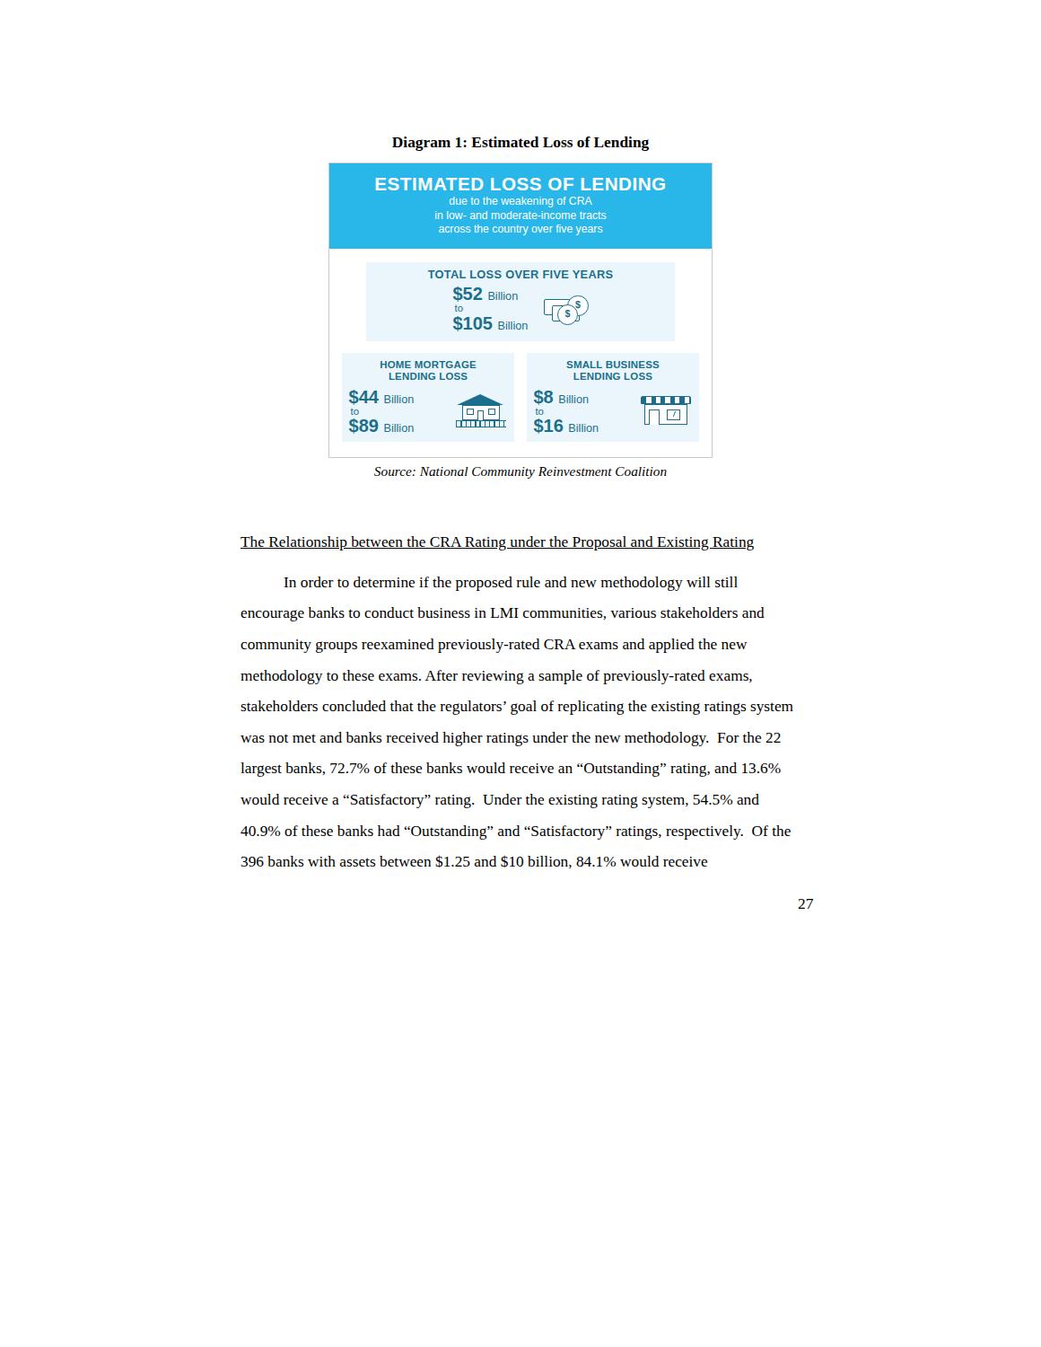Diagram 1: Estimated Loss of Lending
ESTIMATED LOSS OF LENDING
due to the weakening of CRA
in low- and moderate-income tracts
across the country over five years
TOTAL LOSS OVER FIVE YEARS
$52 Billion
to
$105 Billion
$
$
HOME MORTGAGE
LENDING LOSS
$44 Billion
to
$89 Billion
SMALL BUSINESS
LENDING LOSS
$8 Billion
to
$16 Billion
Source: National Community Reinvestment Coalition
The Relationship between the CRA Rating under the Proposal and Existing Rating
In order to determine if the proposed rule and new methodology will still encourage banks to conduct business in LMI communities, various stakeholders and community groups reexamined previously-rated CRA exams and applied the new methodology to these exams. After reviewing a sample of previously-rated exams, stakeholders concluded that the regulators’ goal of replicating the existing ratings system was not met and banks received higher ratings under the new methodology. For the 22 largest banks, 72.7% of these banks would receive an “Outstanding” rating, and 13.6% would receive a “Satisfactory” rating. Under the existing rating system, 54.5% and 40.9% of these banks had “Outstanding” and “Satisfactory” ratings, respectively. Of the 396 banks with assets between $1.25 and $10 billion, 84.1% would receive
27